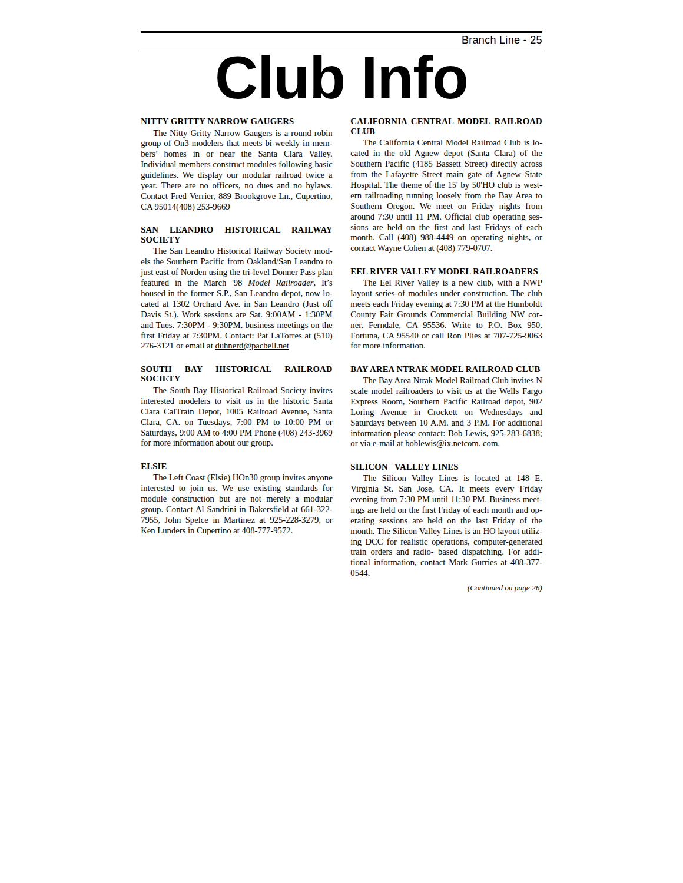Branch Line - 25
Club Info
Nitty Gritty Narrow Gaugers
The Nitty Gritty Narrow Gaugers is a round robin group of On3 modelers that meets bi-weekly in members’ homes in or near the Santa Clara Valley. Individual members construct modules following basic guidelines. We display our modular railroad twice a year. There are no officers, no dues and no bylaws. Contact Fred Verrier, 889 Brookgrove Ln., Cupertino, CA 95014(408) 253-9669
San Leandro Historical Railway Society
The San Leandro Historical Railway Society models the Southern Pacific from Oakland/San Leandro to just east of Norden using the tri-level Donner Pass plan featured in the March '98 Model Railroader, It’s housed in the former S.P., San Leandro depot, now located at 1302 Orchard Ave. in San Leandro (Just off Davis St.). Work sessions are Sat. 9:00AM - 1:30PM and Tues. 7:30PM - 9:30PM, business meetings on the first Friday at 7:30PM. Contact: Pat LaTorres at (510) 276-3121 or email at duhnerd@pacbell.net
South Bay Historical Railroad Society
The South Bay Historical Railroad Society invites interested modelers to visit us in the historic Santa Clara CalTrain Depot, 1005 Railroad Avenue, Santa Clara, CA. on Tuesdays, 7:00 PM to 10:00 PM or Saturdays, 9:00 AM to 4:00 PM Phone (408) 243-3969 for more information about our group.
Elsie
The Left Coast (Elsie) HOn30 group invites anyone interested to join us. We use existing standards for module construction but are not merely a modular group. Contact Al Sandrini in Bakersfield at 661-322-7955, John Spelce in Martinez at 925-228-3279, or Ken Lunders in Cupertino at 408-777-9572.
California Central Model Railroad Club
The California Central Model Railroad Club is located in the old Agnew depot (Santa Clara) of the Southern Pacific (4185 Bassett Street) directly across from the Lafayette Street main gate of Agnew State Hospital. The theme of the 15' by 50'HO club is western railroading running loosely from the Bay Area to Southern Oregon. We meet on Friday nights from around 7:30 until 11 PM. Official club operating sessions are held on the first and last Fridays of each month. Call (408) 988-4449 on operating nights, or contact Wayne Cohen at (408) 779-0707.
Eel River Valley Model Railroaders
The Eel River Valley is a new club, with a NWP layout series of modules under construction. The club meets each Friday evening at 7:30 PM at the Humboldt County Fair Grounds Commercial Building NW corner, Ferndale, CA 95536. Write to P.O. Box 950, Fortuna, CA 95540 or call Ron Plies at 707-725-9063 for more information.
Bay Area Ntrak Model Railroad Club
The Bay Area Ntrak Model Railroad Club invites N scale model railroaders to visit us at the Wells Fargo Express Room, Southern Pacific Railroad depot, 902 Loring Avenue in Crockett on Wednesdays and Saturdays between 10 A.M. and 3 P.M. For additional information please contact: Bob Lewis, 925-283-6838; or via e-mail at boblewis@ix.netcom. com.
Silicon Valley Lines
The Silicon Valley Lines is located at 148 E. Virginia St. San Jose, CA. It meets every Friday evening from 7:30 PM until 11:30 PM. Business meetings are held on the first Friday of each month and operating sessions are held on the last Friday of the month. The Silicon Valley Lines is an HO layout utilizing DCC for realistic operations, computer-generated train orders and radio- based dispatching. For additional information, contact Mark Gurries at 408-377-0544.
(Continued on page 26)